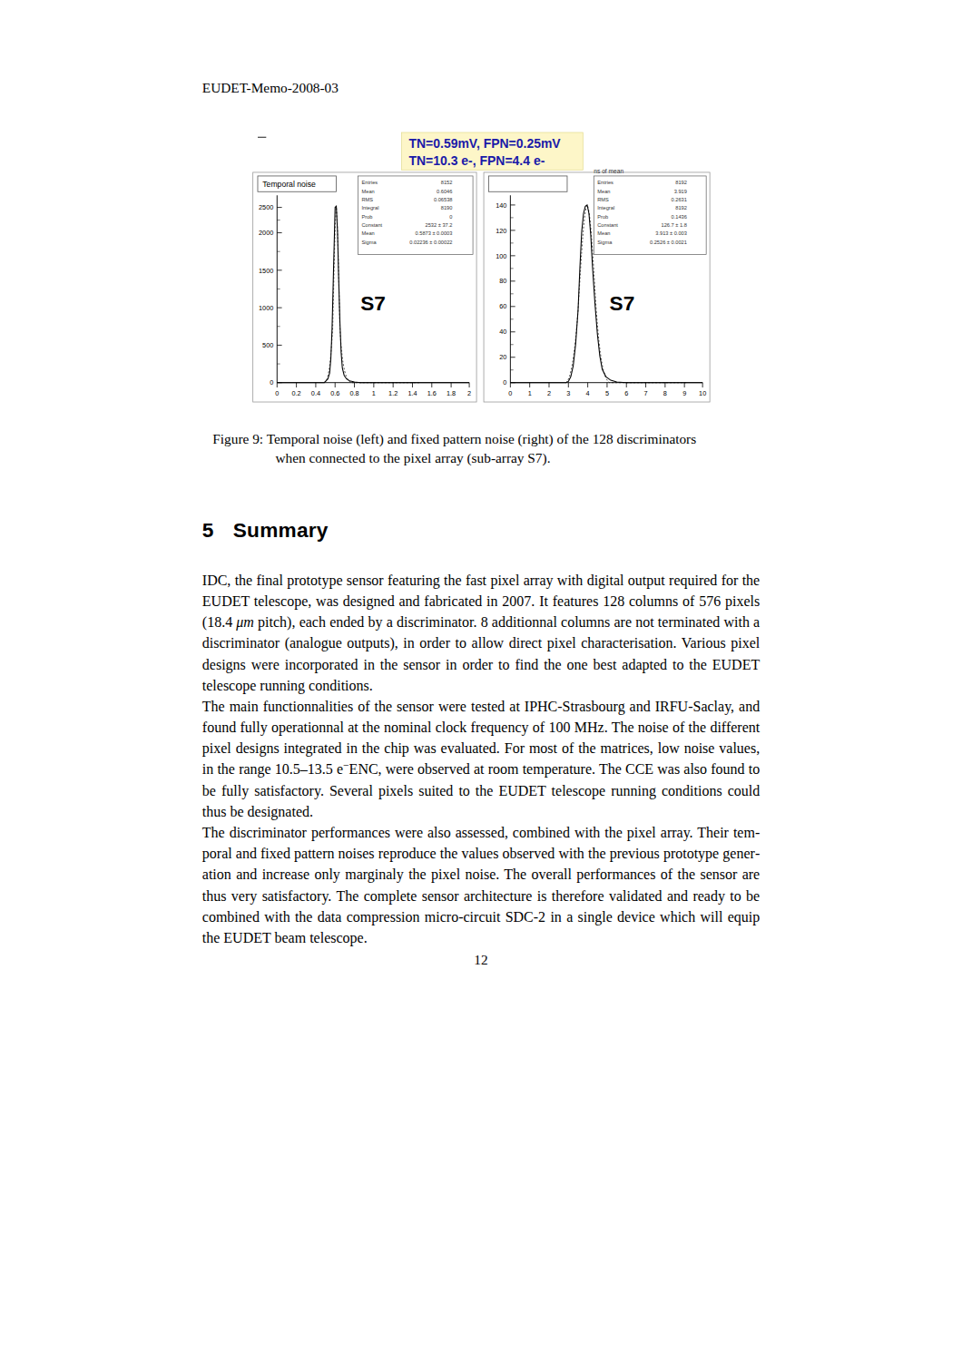EUDET-Memo-2008-03
TN=0.59mV, FPN=0.25mV TN=10.3 e-, FPN=4.4 e- Temporal noise Entries8152 Mean0.6046 RMS0.06538 Integral8190 Prob0 Constant2532 ± 37.2 Mean0.5873 ± 0.0003 Sigma0.02236 ± 0.00022 0 500 1000 1500 2000 2500 0 0.2 0.4 0.6 0.8 1 1.2 1.4 1.6 1.8 2 S7 ns of mean Entries8192 Mean3.919 RMS0.2631 Integral8192 Prob0.1436 Constant126.7 ± 1.8 Mean3.913 ± 0.003 Sigma0.2526 ± 0.0021 0 20 40 60 80 100 120 140 0 1 2 3 4 5 6 7 8 9 10 S7
Figure 9: Temporal noise (left) and fixed pattern noise (right) of the 128 discriminators when connected to the pixel array (sub-array S7).
5 Summary
IDC, the final prototype sensor featuring the fast pixel array with digital output required for the EUDET telescope, was designed and fabricated in 2007. It features 128 columns of 576 pixels (18.4 μm pitch), each ended by a discriminator. 8 additionnal columns are not terminated with a discriminator (analogue outputs), in order to allow direct pixel characterisation. Various pixel designs were incorporated in the sensor in order to find the one best adapted to the EUDET telescope running conditions.
The main functionnalities of the sensor were tested at IPHC-Strasbourg and IRFU-Saclay, and found fully operationnal at the nominal clock frequency of 100 MHz. The noise of the different pixel designs integrated in the chip was evaluated. For most of the matrices, low noise values, in the range 10.5–13.5 e−ENC, were observed at room temperature. The CCE was also found to be fully satisfactory. Several pixels suited to the EUDET telescope running conditions could thus be designated.
The discriminator performances were also assessed, combined with the pixel array. Their temporal and fixed pattern noises reproduce the values observed with the previous prototype generation and increase only marginaly the pixel noise. The overall performances of the sensor are thus very satisfactory. The complete sensor architecture is therefore validated and ready to be combined with the data compression micro-circuit SDC-2 in a single device which will equip the EUDET beam telescope.
12